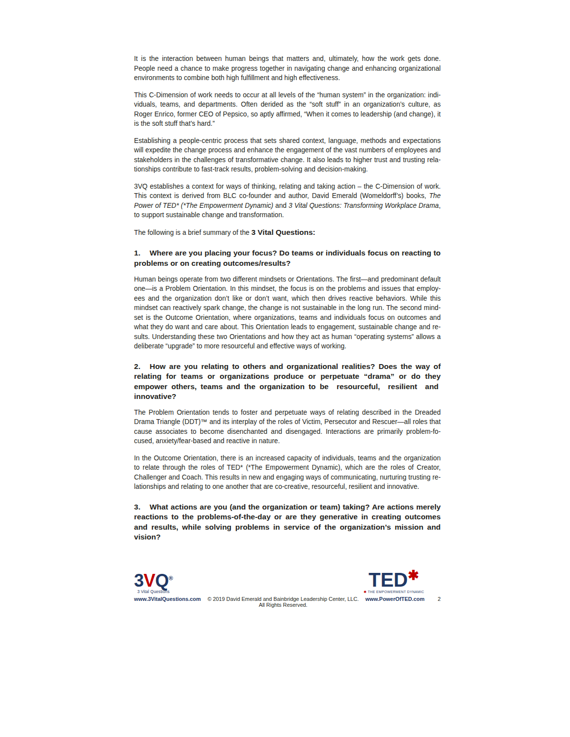It is the interaction between human beings that matters and, ultimately, how the work gets done. People need a chance to make progress together in navigating change and enhancing organizational environments to combine both high fulfillment and high effectiveness.
This C-Dimension of work needs to occur at all levels of the “human system” in the organization: individuals, teams, and departments. Often derided as the “soft stuff” in an organization’s culture, as Roger Enrico, former CEO of Pepsico, so aptly affirmed, “When it comes to leadership (and change), it is the soft stuff that’s hard.”
Establishing a people-centric process that sets shared context, language, methods and expectations will expedite the change process and enhance the engagement of the vast numbers of employees and stakeholders in the challenges of transformative change. It also leads to higher trust and trusting relationships contribute to fast-track results, problem-solving and decision-making.
3VQ establishes a context for ways of thinking, relating and taking action – the C-Dimension of work. This context is derived from BLC co-founder and author, David Emerald (Womeldorff’s) books, The Power of TED* (*The Empowerment Dynamic) and 3 Vital Questions: Transforming Workplace Drama, to support sustainable change and transformation.
The following is a brief summary of the 3 Vital Questions:
1. Where are you placing your focus? Do teams or individuals focus on reacting to problems or on creating outcomes/results?
Human beings operate from two different mindsets or Orientations. The first—and predominant default one—is a Problem Orientation. In this mindset, the focus is on the problems and issues that employees and the organization don’t like or don’t want, which then drives reactive behaviors. While this mindset can reactively spark change, the change is not sustainable in the long run. The second mindset is the Outcome Orientation, where organizations, teams and individuals focus on outcomes and what they do want and care about. This Orientation leads to engagement, sustainable change and results. Understanding these two Orientations and how they act as human “operating systems” allows a deliberate “upgrade” to more resourceful and effective ways of working.
2. How are you relating to others and organizational realities? Does the way of relating for teams or organizations produce or perpetuate “drama” or do they empower others, teams and the organization to be resourceful, resilient and innovative?
The Problem Orientation tends to foster and perpetuate ways of relating described in the Dreaded Drama Triangle (DDT)™ and its interplay of the roles of Victim, Persecutor and Rescuer—all roles that cause associates to become disenchanted and disengaged. Interactions are primarily problem-focused, anxiety/fear-based and reactive in nature.
In the Outcome Orientation, there is an increased capacity of individuals, teams and the organization to relate through the roles of TED* (*The Empowerment Dynamic), which are the roles of Creator, Challenger and Coach. This results in new and engaging ways of communicating, nurturing trusting relationships and relating to one another that are co-creative, resourceful, resilient and innovative.
3. What actions are you (and the organization or team) taking? Are actions merely reactions to the problems-of-the-day or are they generative in creating outcomes and results, while solving problems in service of the organization’s mission and vision?
3VQ®
3 Vital Questions
TED✱
✱ THE EMPOWERMENT DYNAMIC
www.3VitalQuestions.com © 2019 David Emerald and Bainbridge Leadership Center, LLC. All Rights Reserved. www.PowerOfTED.com2